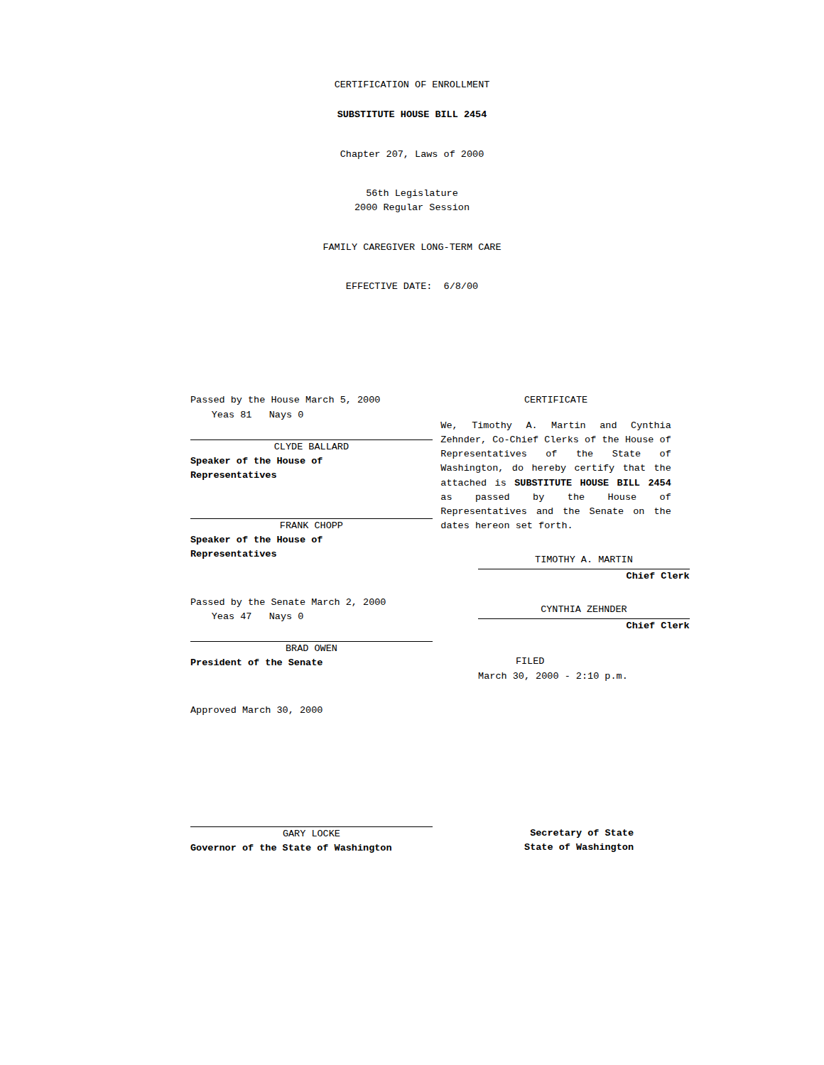CERTIFICATION OF ENROLLMENT
SUBSTITUTE HOUSE BILL 2454
Chapter 207, Laws of 2000
56th Legislature
2000 Regular Session
FAMILY CAREGIVER LONG-TERM CARE
EFFECTIVE DATE: 6/8/00
Passed by the House March 5, 2000
Yeas 81 Nays 0
CLYDE BALLARD
Speaker of the House of Representatives
FRANK CHOPP
Speaker of the House of Representatives
Passed by the Senate March 2, 2000
Yeas 47 Nays 0
BRAD OWEN
President of the Senate
Approved March 30, 2000
CERTIFICATE
We, Timothy A. Martin and Cynthia Zehnder, Co-Chief Clerks of the House of Representatives of the State of Washington, do hereby certify that the attached is SUBSTITUTE HOUSE BILL 2454 as passed by the House of Representatives and the Senate on the dates hereon set forth.
TIMOTHY A. MARTIN
Chief Clerk
CYNTHIA ZEHNDER
Chief Clerk
FILED
March 30, 2000 - 2:10 p.m.
GARY LOCKE
Governor of the State of Washington
Secretary of State
State of Washington